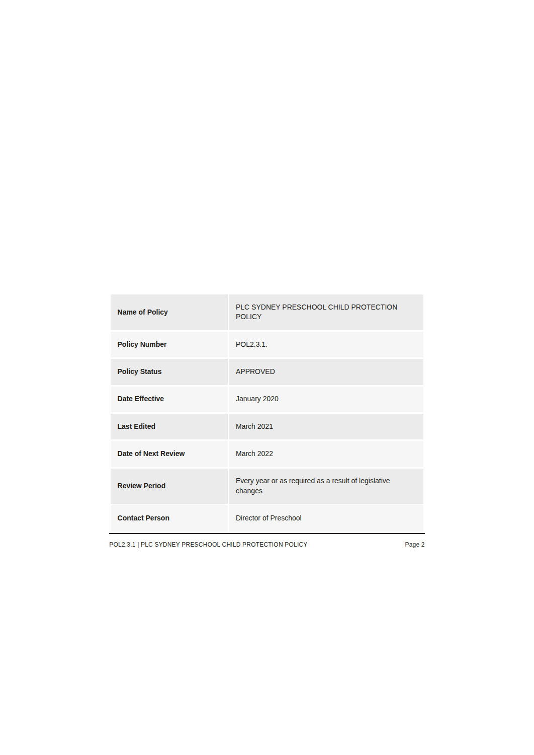| Name of Policy | PLC SYDNEY PRESCHOOL CHILD PROTECTION POLICY |
| Policy Number | POL2.3.1. |
| Policy Status | APPROVED |
| Date Effective | January 2020 |
| Last Edited | March 2021 |
| Date of Next Review | March 2022 |
| Review Period | Every year or as required as a result of legislative changes |
| Contact Person | Director of Preschool |
POL2.3.1 | PLC SYDNEY PRESCHOOL CHILD PROTECTION POLICY Page 2